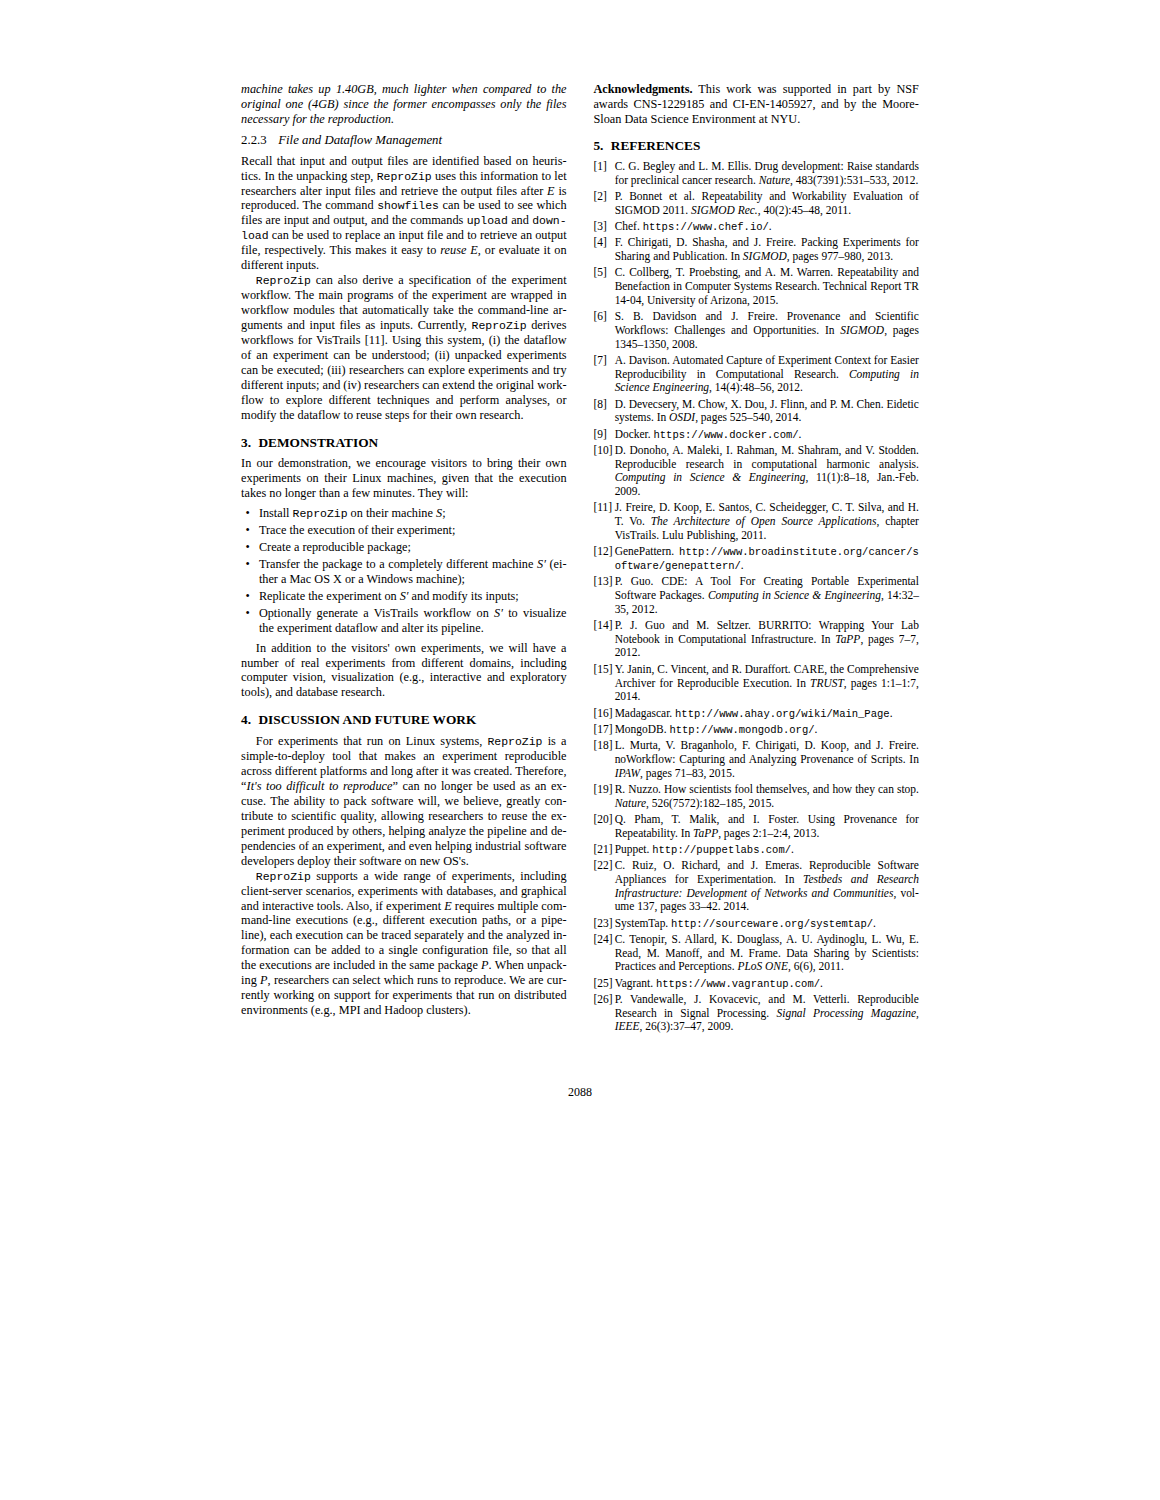machine takes up 1.40GB, much lighter when compared to the original one (4GB) since the former encompasses only the files necessary for the reproduction.
2.2.3 File and Dataflow Management
Recall that input and output files are identified based on heuristics. In the unpacking step, ReproZip uses this information to let researchers alter input files and retrieve the output files after E is reproduced. The command showfiles can be used to see which files are input and output, and the commands upload and download can be used to replace an input file and to retrieve an output file, respectively. This makes it easy to reuse E, or evaluate it on different inputs.
ReproZip can also derive a specification of the experiment workflow. The main programs of the experiment are wrapped in workflow modules that automatically take the command-line arguments and input files as inputs. Currently, ReproZip derives workflows for VisTrails [11]. Using this system, (i) the dataflow of an experiment can be understood; (ii) unpacked experiments can be executed; (iii) researchers can explore experiments and try different inputs; and (iv) researchers can extend the original workflow to explore different techniques and perform analyses, or modify the dataflow to reuse steps for their own research.
3. DEMONSTRATION
In our demonstration, we encourage visitors to bring their own experiments on their Linux machines, given that the execution takes no longer than a few minutes. They will:
Install ReproZip on their machine S;
Trace the execution of their experiment;
Create a reproducible package;
Transfer the package to a completely different machine S′ (either a Mac OS X or a Windows machine);
Replicate the experiment on S′ and modify its inputs;
Optionally generate a VisTrails workflow on S′ to visualize the experiment dataflow and alter its pipeline.
In addition to the visitors' own experiments, we will have a number of real experiments from different domains, including computer vision, visualization (e.g., interactive and exploratory tools), and database research.
4. DISCUSSION AND FUTURE WORK
For experiments that run on Linux systems, ReproZip is a simple-to-deploy tool that makes an experiment reproducible across different platforms and long after it was created. Therefore, “It's too difficult to reproduce” can no longer be used as an excuse. The ability to pack software will, we believe, greatly contribute to scientific quality, allowing researchers to reuse the experiment produced by others, helping analyze the pipeline and dependencies of an experiment, and even helping industrial software developers deploy their software on new OS's.
ReproZip supports a wide range of experiments, including client-server scenarios, experiments with databases, and graphical and interactive tools. Also, if experiment E requires multiple command-line executions (e.g., different execution paths, or a pipeline), each execution can be traced separately and the analyzed information can be added to a single configuration file, so that all the executions are included in the same package P. When unpacking P, researchers can select which runs to reproduce. We are currently working on support for experiments that run on distributed environments (e.g., MPI and Hadoop clusters).
Acknowledgments. This work was supported in part by NSF awards CNS-1229185 and CI-EN-1405927, and by the Moore-Sloan Data Science Environment at NYU.
5. REFERENCES
C. G. Begley and L. M. Ellis. Drug development: Raise standards for preclinical cancer research. Nature, 483(7391):531–533, 2012.
P. Bonnet et al. Repeatability and Workability Evaluation of SIGMOD 2011. SIGMOD Rec., 40(2):45–48, 2011.
Chef. https://www.chef.io/.
F. Chirigati, D. Shasha, and J. Freire. Packing Experiments for Sharing and Publication. In SIGMOD, pages 977–980, 2013.
C. Collberg, T. Proebsting, and A. M. Warren. Repeatability and Benefaction in Computer Systems Research. Technical Report TR 14-04, University of Arizona, 2015.
S. B. Davidson and J. Freire. Provenance and Scientific Workflows: Challenges and Opportunities. In SIGMOD, pages 1345–1350, 2008.
A. Davison. Automated Capture of Experiment Context for Easier Reproducibility in Computational Research. Computing in Science Engineering, 14(4):48–56, 2012.
D. Devecsery, M. Chow, X. Dou, J. Flinn, and P. M. Chen. Eidetic systems. In OSDI, pages 525–540, 2014.
Docker. https://www.docker.com/.
D. Donoho, A. Maleki, I. Rahman, M. Shahram, and V. Stodden. Reproducible research in computational harmonic analysis. Computing in Science & Engineering, 11(1):8–18, Jan.-Feb. 2009.
J. Freire, D. Koop, E. Santos, C. Scheidegger, C. T. Silva, and H. T. Vo. The Architecture of Open Source Applications, chapter VisTrails. Lulu Publishing, 2011.
GenePattern. http://www.broadinstitute.org/cancer/software/genepattern/.
P. Guo. CDE: A Tool For Creating Portable Experimental Software Packages. Computing in Science & Engineering, 14:32–35, 2012.
P. J. Guo and M. Seltzer. BURRITO: Wrapping Your Lab Notebook in Computational Infrastructure. In TaPP, pages 7–7, 2012.
Y. Janin, C. Vincent, and R. Duraffort. CARE, the Comprehensive Archiver for Reproducible Execution. In TRUST, pages 1:1–1:7, 2014.
Madagascar. http://www.ahay.org/wiki/Main_Page.
MongoDB. http://www.mongodb.org/.
L. Murta, V. Braganholo, F. Chirigati, D. Koop, and J. Freire. noWorkflow: Capturing and Analyzing Provenance of Scripts. In IPAW, pages 71–83, 2015.
R. Nuzzo. How scientists fool themselves, and how they can stop. Nature, 526(7572):182–185, 2015.
Q. Pham, T. Malik, and I. Foster. Using Provenance for Repeatability. In TaPP, pages 2:1–2:4, 2013.
Puppet. http://puppetlabs.com/.
C. Ruiz, O. Richard, and J. Emeras. Reproducible Software Appliances for Experimentation. In Testbeds and Research Infrastructure: Development of Networks and Communities, volume 137, pages 33–42. 2014.
SystemTap. http://sourceware.org/systemtap/.
C. Tenopir, S. Allard, K. Douglass, A. U. Aydinoglu, L. Wu, E. Read, M. Manoff, and M. Frame. Data Sharing by Scientists: Practices and Perceptions. PLoS ONE, 6(6), 2011.
Vagrant. https://www.vagrantup.com/.
P. Vandewalle, J. Kovacevic, and M. Vetterli. Reproducible Research in Signal Processing. Signal Processing Magazine, IEEE, 26(3):37–47, 2009.
2088